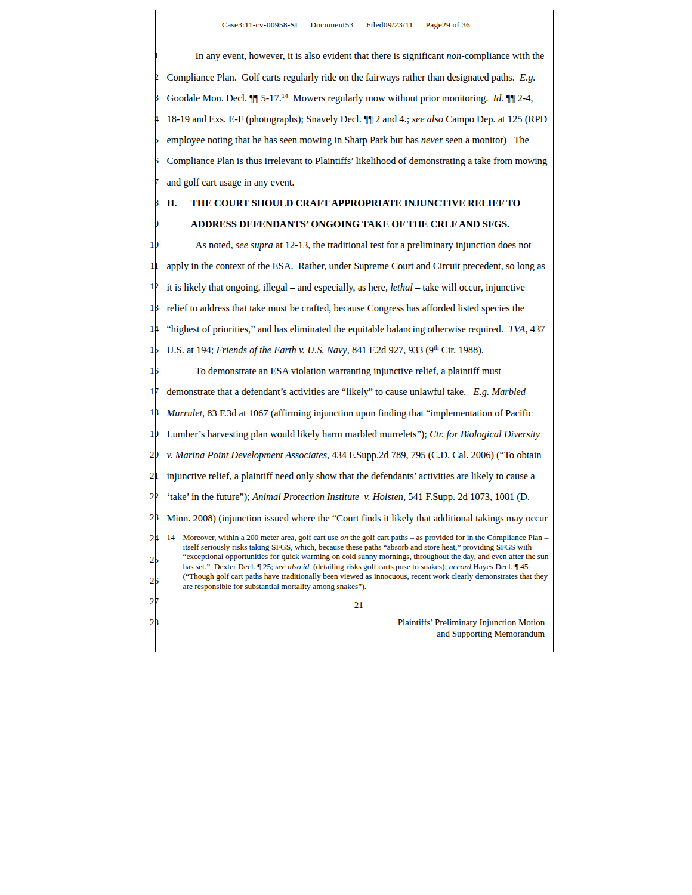Case3:11-cv-00958-SI Document53 Filed09/23/11 Page29 of 36
1
2
3
4
5
6
7
8
9
10
11
12
13
14
15
16
17
18
19
20
21
22
23
24
25
26
27
28
In any event, however, it is also evident that there is significant non-compliance with the
Compliance Plan. Golf carts regularly ride on the fairways rather than designated paths. E.g.
Goodale Mon. Decl. ¶¶ 5-17.14 Mowers regularly mow without prior monitoring. Id. ¶¶ 2-4,
18-19 and Exs. E-F (photographs); Snavely Decl. ¶¶ 2 and 4.; see also Campo Dep. at 125 (RPD
employee noting that he has seen mowing in Sharp Park but has never seen a monitor) The
Compliance Plan is thus irrelevant to Plaintiffs’ likelihood of demonstrating a take from mowing
and golf cart usage in any event.
| II. | THE COURT SHOULD CRAFT APPROPRIATE INJUNCTIVE RELIEF TO ADDRESS DEFENDANTS’ ONGOING TAKE OF THE CRLF AND SFGS. |
As noted, see supra at 12-13, the traditional test for a preliminary injunction does not
apply in the context of the ESA. Rather, under Supreme Court and Circuit precedent, so long as
it is likely that ongoing, illegal – and especially, as here, lethal – take will occur, injunctive
relief to address that take must be crafted, because Congress has afforded listed species the
“highest of priorities,” and has eliminated the equitable balancing otherwise required. TVA, 437
U.S. at 194; Friends of the Earth v. U.S. Navy, 841 F.2d 927, 933 (9th Cir. 1988).
To demonstrate an ESA violation warranting injunctive relief, a plaintiff must
demonstrate that a defendant’s activities are “likely” to cause unlawful take. E.g. Marbled
Murrulet, 83 F.3d at 1067 (affirming injunction upon finding that “implementation of Pacific
Lumber’s harvesting plan would likely harm marbled murrelets”); Ctr. for Biological Diversity
v. Marina Point Development Associates, 434 F.Supp.2d 789, 795 (C.D. Cal. 2006) (“To obtain
injunctive relief, a plaintiff need only show that the defendants’ activities are likely to cause a
‘take’ in the future”); Animal Protection Institute v. Holsten, 541 F.Supp. 2d 1073, 1081 (D.
Minn. 2008) (injunction issued where the “Court finds it likely that additional takings may occur
14 Moreover, within a 200 meter area, golf cart use on the golf cart paths – as provided for in the Compliance Plan – itself seriously risks taking SFGS, which, because these paths “absorb and store heat,” providing SFGS with “exceptional opportunities for quick warming on cold sunny mornings, throughout the day, and even after the sun has set.” Dexter Decl. ¶ 25; see also id. (detailing risks golf carts pose to snakes); accord Hayes Decl. ¶ 45 (“Though golf cart paths have traditionally been viewed as innocuous, recent work clearly demonstrates that they are responsible for substantial mortality among snakes”).
21
Plaintiffs’ Preliminary Injunction Motion
and Supporting Memorandum